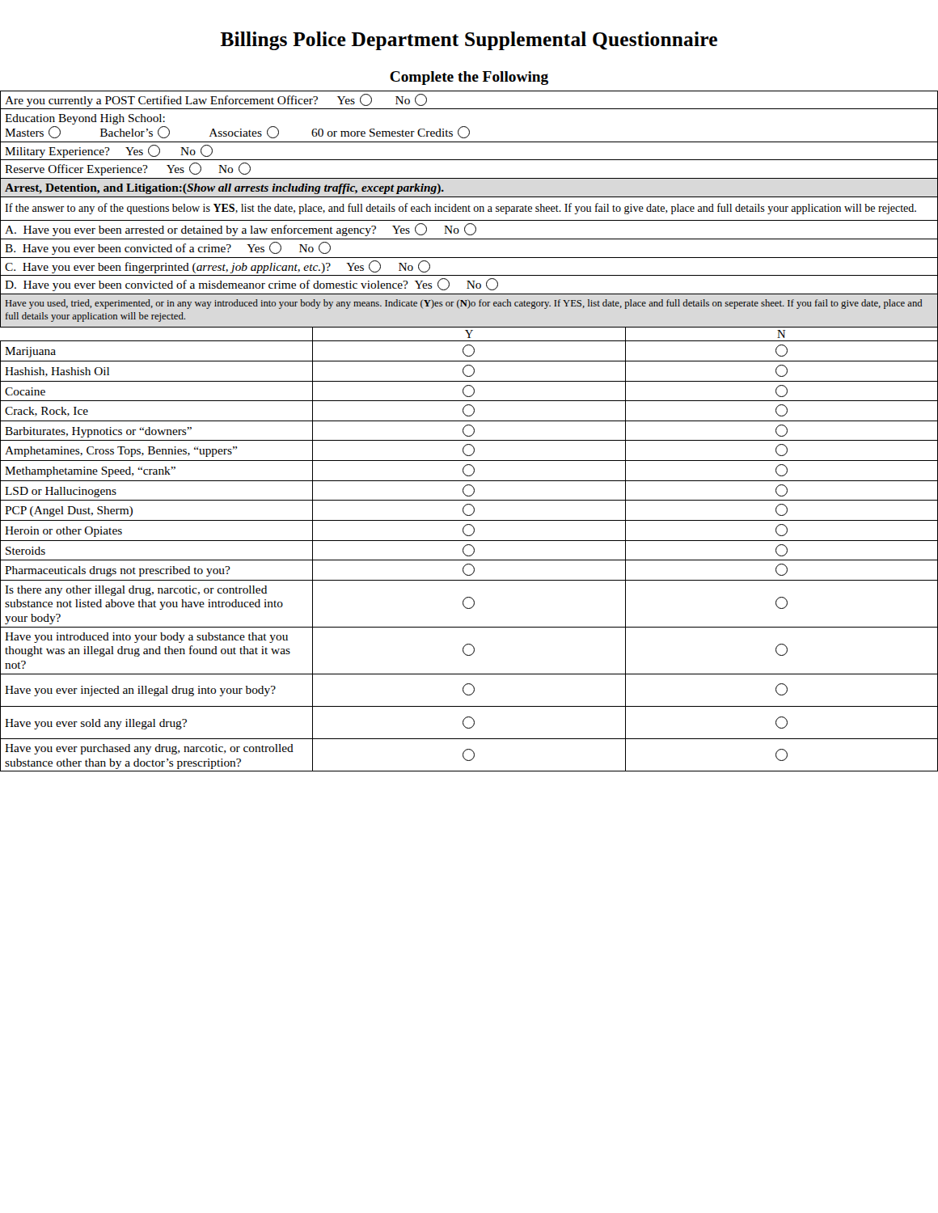Billings Police Department Supplemental Questionnaire
Complete the Following
| Are you currently a POST Certified Law Enforcement Officer? Yes No |
| Education Beyond High School: |
| Masters Bachelor’s Associates 60 or more Semester Credits |
| Military Experience? Yes No |
| Reserve Officer Experience? Yes No |
| Arrest, Detention, and Litigation:( Show all arrests including traffic, except parking ). |
| If the answer to any of the questions below is YES , list the date, place, and full details of each incident on a separate sheet. If you fail to give date, place and full details your application will be rejected. |
| A. Have you ever been arrested or detained by a law enforcement agency? Yes No |
| B. Have you ever been convicted of a crime? Yes No |
| C. Have you ever been fingerprinted ( arrest, job applicant, etc. )? Yes No |
| D. Have you ever been convicted of a misdemeanor crime of domestic violence? Yes No |
| Have you used, tried, experimented, or in any way introduced into your body by any means. Indicate ( Y )es or ( N )o for each category. If YES, list date, place and full details on seperate sheet. If you fail to give date, place and full details your application will be rejected. |
| | Y | N |
| Marijuana | | |
| Hashish, Hashish Oil | | |
| Cocaine | | |
| Crack, Rock, Ice | | |
| Barbiturates, Hypnotics or “downers” | | |
| Amphetamines, Cross Tops, Bennies, “uppers” | | |
| Methamphetamine Speed, “crank” | | |
| LSD or Hallucinogens | | |
| PCP (Angel Dust, Sherm) | | |
| Heroin or other Opiates | | |
| Steroids | | |
| Pharmaceuticals drugs not prescribed to you? | | |
| Is there any other illegal drug, narcotic, or controlled substance not listed above that you have introduced into your body? | | |
| Have you introduced into your body a substance that you thought was an illegal drug and then found out that it was not? | | |
| Have you ever injected an illegal drug into your body? | | |
| Have you ever sold any illegal drug? | | |
| Have you ever purchased any drug, narcotic, or controlled substance other than by a doctor’s prescription? | | |